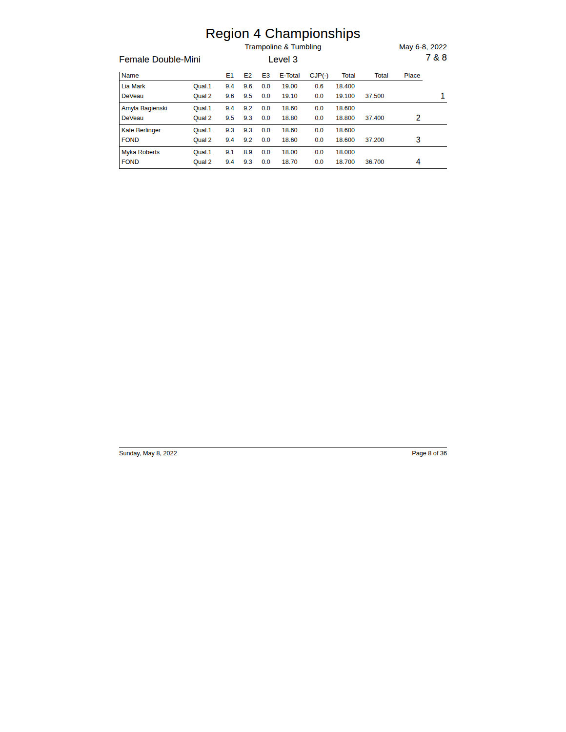Region 4 Championships
Female Double-Mini
Trampoline & Tumbling
Level 3
May 6-8, 2022
7 & 8
| Name | | E1 | E2 | E3 | E-Total | CJP(-) | Total | Total | Place |
| --- | --- | --- | --- | --- | --- | --- | --- | --- | --- |
| Lia Mark | Qual.1 | 9.4 | 9.6 | 0.0 | 19.00 | 0.6 | 18.400 | | |
| DeVeau | Qual 2 | 9.6 | 9.5 | 0.0 | 19.10 | 0.0 | 19.100 | 37.500 | 1 |
| Amyla Bagienski | Qual.1 | 9.4 | 9.2 | 0.0 | 18.60 | 0.0 | 18.600 | | |
| DeVeau | Qual 2 | 9.5 | 9.3 | 0.0 | 18.80 | 0.0 | 18.800 | 37.400 | 2 |
| Kate Berlinger | Qual.1 | 9.3 | 9.3 | 0.0 | 18.60 | 0.0 | 18.600 | | |
| FOND | Qual 2 | 9.4 | 9.2 | 0.0 | 18.60 | 0.0 | 18.600 | 37.200 | 3 |
| Myka Roberts | Qual.1 | 9.1 | 8.9 | 0.0 | 18.00 | 0.0 | 18.000 | | |
| FOND | Qual 2 | 9.4 | 9.3 | 0.0 | 18.70 | 0.0 | 18.700 | 36.700 | 4 |
Sunday, May 8, 2022
Page 8 of 36